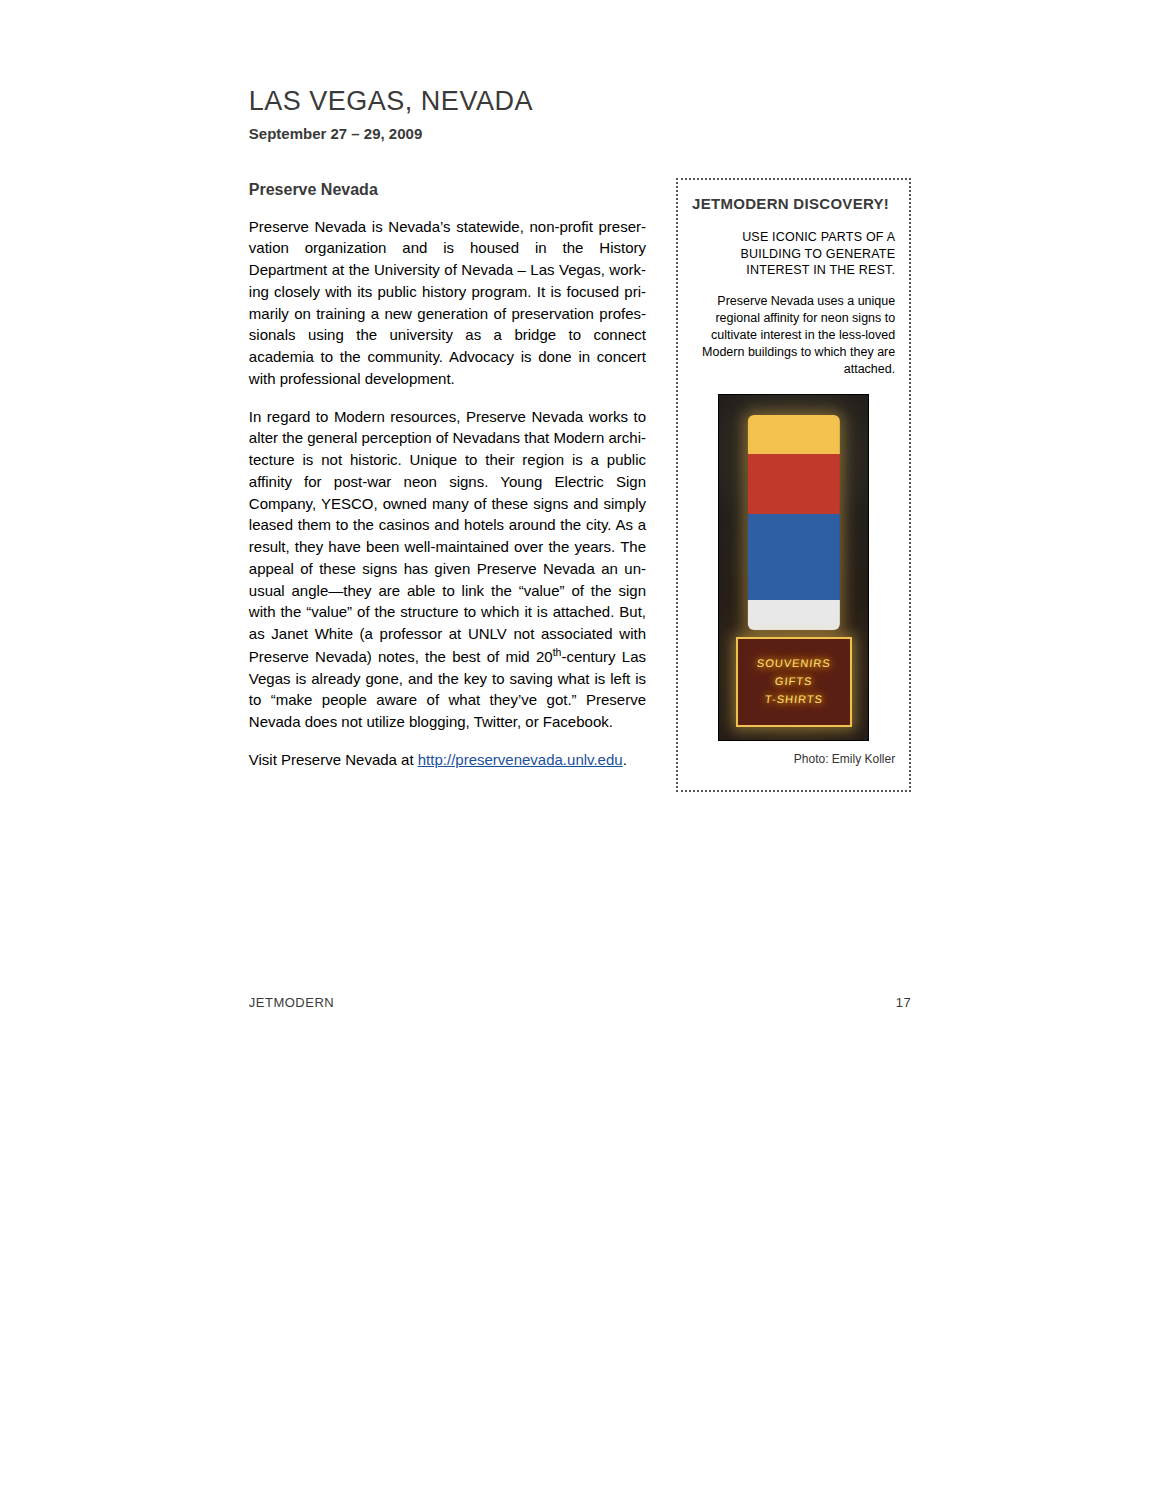LAS VEGAS, NEVADA
September 27 – 29, 2009
Preserve Nevada
Preserve Nevada is Nevada’s statewide, non-profit preservation organization and is housed in the History Department at the University of Nevada – Las Vegas, working closely with its public history program. It is focused primarily on training a new generation of preservation professionals using the university as a bridge to connect academia to the community. Advocacy is done in concert with professional development.
In regard to Modern resources, Preserve Nevada works to alter the general perception of Nevadans that Modern architecture is not historic. Unique to their region is a public affinity for post-war neon signs. Young Electric Sign Company, YESCO, owned many of these signs and simply leased them to the casinos and hotels around the city. As a result, they have been well-maintained over the years. The appeal of these signs has given Preserve Nevada an unusual angle—they are able to link the “value” of the sign with the “value” of the structure to which it is attached. But, as Janet White (a professor at UNLV not associated with Preserve Nevada) notes, the best of mid 20th-century Las Vegas is already gone, and the key to saving what is left is to “make people aware of what they’ve got.” Preserve Nevada does not utilize blogging, Twitter, or Facebook.
Visit Preserve Nevada at http://preservenevada.unlv.edu.
JETMODERN DISCOVERY!
Use iconic parts of a building to generate interest in the rest.
Preserve Nevada uses a unique regional affinity for neon signs to cultivate interest in the less-loved Modern buildings to which they are attached.
SOUVENIRS GIFTS T-SHIRTS
Photo: Emily Koller
JETMODERN 17